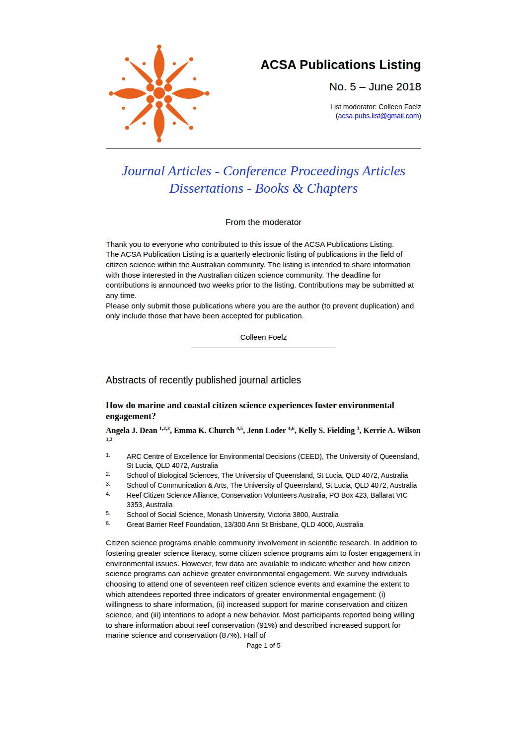ACSA Publications Listing
No. 5 – June 2018
List moderator: Colleen Foelz
(acsa.pubs.list@gmail.com)
Journal Articles - Conference Proceedings Articles
Dissertations - Books & Chapters
From the moderator
Thank you to everyone who contributed to this issue of the ACSA Publications Listing.
The ACSA Publication Listing is a quarterly electronic listing of publications in the field of citizen science within the Australian community. The listing is intended to share information with those interested in the Australian citizen science community. The deadline for contributions is announced two weeks prior to the listing. Contributions may be submitted at any time.
Please only submit those publications where you are the author (to prevent duplication) and only include those that have been accepted for publication.
Colleen Foelz
Abstracts of recently published journal articles
How do marine and coastal citizen science experiences foster environmental engagement?
Angela J. Dean 1,2,3, Emma K. Church 4,5, Jenn Loder 4,6, Kelly S. Fielding 3, Kerrie A. Wilson 1,2
1. ARC Centre of Excellence for Environmental Decisions (CEED), The University of Queensland, St Lucia, QLD 4072, Australia
2. School of Biological Sciences, The University of Queensland, St Lucia, QLD 4072, Australia
3. School of Communication & Arts, The University of Queensland, St Lucia, QLD 4072, Australia
4. Reef Citizen Science Alliance, Conservation Volunteers Australia, PO Box 423, Ballarat VIC 3353, Australia
5. School of Social Science, Monash University, Victoria 3800, Australia
6. Great Barrier Reef Foundation, 13/300 Ann St Brisbane, QLD 4000, Australia
Citizen science programs enable community involvement in scientific research. In addition to fostering greater science literacy, some citizen science programs aim to foster engagement in environmental issues. However, few data are available to indicate whether and how citizen science programs can achieve greater environmental engagement. We survey individuals choosing to attend one of seventeen reef citizen science events and examine the extent to which attendees reported three indicators of greater environmental engagement: (i) willingness to share information, (ii) increased support for marine conservation and citizen science, and (iii) intentions to adopt a new behavior. Most participants reported being willing to share information about reef conservation (91%) and described increased support for marine science and conservation (87%). Half of
Page 1 of 5